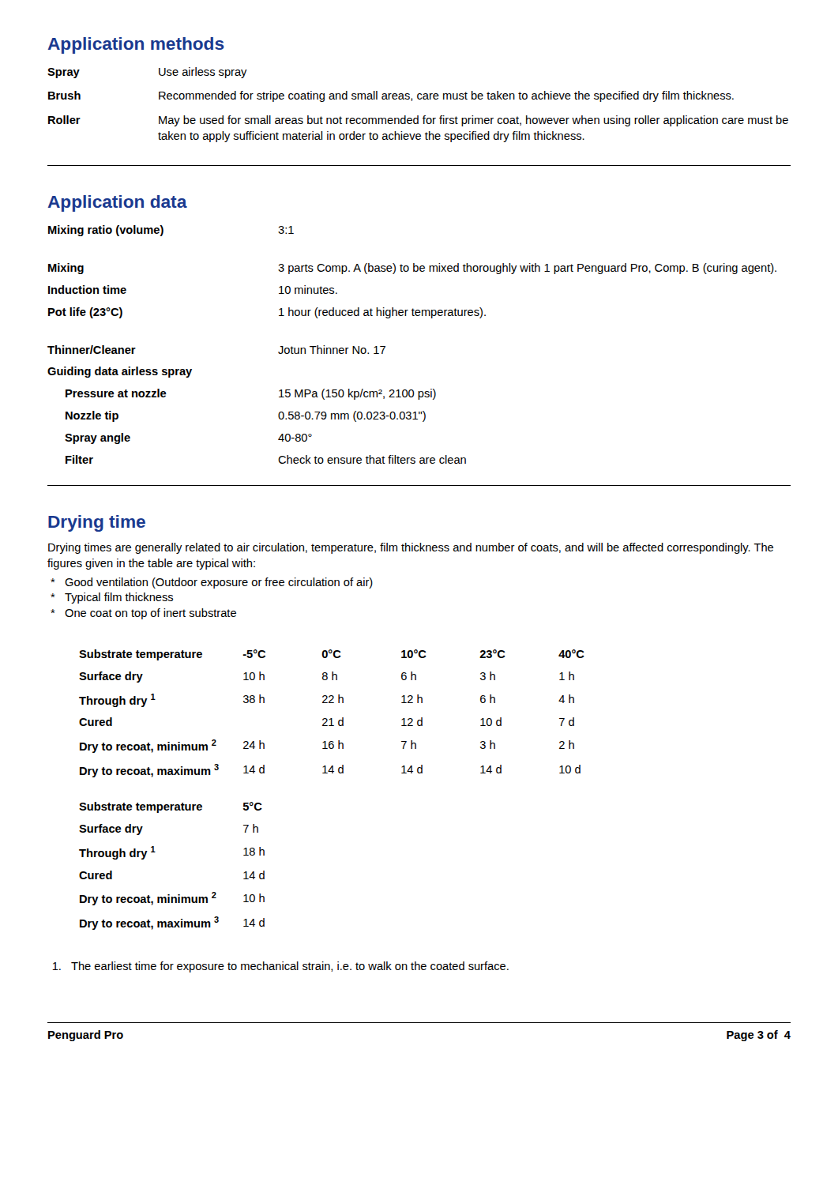Application methods
| Spray | Use airless spray |
| Brush | Recommended for stripe coating and small areas, care must be taken to achieve the specified dry film thickness. |
| Roller | May be used for small areas but not recommended for first primer coat, however when using roller application care must be taken to apply sufficient material in order to achieve the specified dry film thickness. |
Application data
| Mixing ratio (volume) | 3:1 |
| Mixing | 3 parts Comp. A (base) to be mixed thoroughly with 1 part Penguard Pro, Comp. B (curing agent). |
| Induction time | 10 minutes. |
| Pot life (23°C) | 1 hour (reduced at higher temperatures). |
| Thinner/Cleaner | Jotun Thinner No. 17 |
| Guiding data airless spray | |
| Pressure at nozzle | 15 MPa (150 kp/cm², 2100 psi) |
| Nozzle tip | 0.58-0.79 mm (0.023-0.031") |
| Spray angle | 40-80° |
| Filter | Check to ensure that filters are clean |
Drying time
Drying times are generally related to air circulation, temperature, film thickness and number of coats, and will be affected correspondingly. The figures given in the table are typical with:
Good ventilation (Outdoor exposure or free circulation of air)
Typical film thickness
One coat on top of inert substrate
| Substrate temperature | -5°C | 0°C | 10°C | 23°C | 40°C |
| --- | --- | --- | --- | --- | --- |
| Surface dry | 10 h | 8 h | 6 h | 3 h | 1 h |
| Through dry 1 | 38 h | 22 h | 12 h | 6 h | 4 h |
| Cured | | 21 d | 12 d | 10 d | 7 d |
| Dry to recoat, minimum 2 | 24 h | 16 h | 7 h | 3 h | 2 h |
| Dry to recoat, maximum 3 | 14 d | 14 d | 14 d | 14 d | 10 d |
| Substrate temperature | 5°C | |
| Surface dry | 7 h | |
| Through dry 1 | 18 h | |
| Cured | 14 d | |
| Dry to recoat, minimum 2 | 10 h | |
| Dry to recoat, maximum 3 | 14 d | |
The earliest time for exposure to mechanical strain, i.e. to walk on the coated surface.
Penguard Pro Page 3 of 4